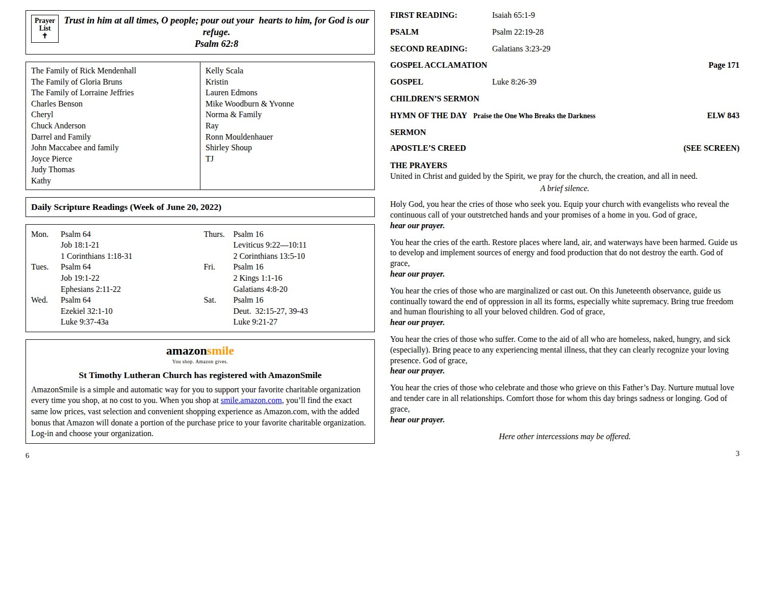Prayer List ✝
Trust in him at all times, O people; pour out your hearts to him, for God is our refuge.
Psalm 62:8
The Family of Rick Mendenhall
The Family of Gloria Bruns
The Family of Lorraine Jeffries
Charles Benson
Cheryl
Chuck Anderson
Darrel and Family
John Maccabee and family
Joyce Pierce
Judy Thomas
Kathy
Kelly Scala
Kristin
Lauren Edmons
Mike Woodburn & Yvonne
Norma & Family
Ray
Ronn Mouldenhauer
Shirley Shoup
TJ
Daily Scripture Readings (Week of June 20, 2022)
| Mon. | Psalm 64 | | Thurs. | Psalm 16 |
| | Job 18:1-21 | | | Leviticus 9:22—10:11 |
| | 1 Corinthians 1:18-31 | | | 2 Corinthians 13:5-10 |
| Tues. | Psalm 64 | | Fri. | Psalm 16 |
| | Job 19:1-22 | | | 2 Kings 1:1-16 |
| | Ephesians 2:11-22 | | | Galatians 4:8-20 |
| Wed. | Psalm 64 | | Sat. | Psalm 16 |
| | Ezekiel 32:1-10 | | | Deut. 32:15-27, 39-43 |
| | Luke 9:37-43a | | | Luke 9:21-27 |
amazonsmile
You shop. Amazon gives.
St Timothy Lutheran Church has registered with AmazonSmile
AmazonSmile is a simple and automatic way for you to support your favorite charitable organization every time you shop, at no cost to you. When you shop at smile.amazon.com, you’ll find the exact same low prices, vast selection and convenient shopping experience as Amazon.com, with the added bonus that Amazon will donate a portion of the purchase price to your favorite charitable organization. Log-in and choose your organization.
6
First Reading: Isaiah 65:1-9
Psalm Psalm 22:19-28
Second Reading: Galatians 3:23-29
Gospel Acclamation Page 171
Gospel Luke 8:26-39
Children’s Sermon
Hymn of the Day ELW 843 Praise the One Who Breaks the Darkness
Sermon
APOSTLE’S CREED (SEE SCREEN)
The Prayers
United in Christ and guided by the Spirit, we pray for the church, the creation, and all in need.
A brief silence.
Holy God, you hear the cries of those who seek you. Equip your church with evangelists who reveal the continuous call of your outstretched hands and your promises of a home in you. God of grace,
hear our prayer.
You hear the cries of the earth. Restore places where land, air, and waterways have been harmed. Guide us to develop and implement sources of energy and food production that do not destroy the earth. God of grace,
hear our prayer.
You hear the cries of those who are marginalized or cast out. On this Juneteenth observance, guide us continually toward the end of oppression in all its forms, especially white supremacy. Bring true freedom and human flourishing to all your beloved children. God of grace,
hear our prayer.
You hear the cries of those who suffer. Come to the aid of all who are homeless, naked, hungry, and sick (especially). Bring peace to any experiencing mental illness, that they can clearly recognize your loving presence. God of grace,
hear our prayer.
You hear the cries of those who celebrate and those who grieve on this Father’s Day. Nurture mutual love and tender care in all relationships. Comfort those for whom this day brings sadness or longing. God of grace,
hear our prayer.
Here other intercessions may be offered.
3